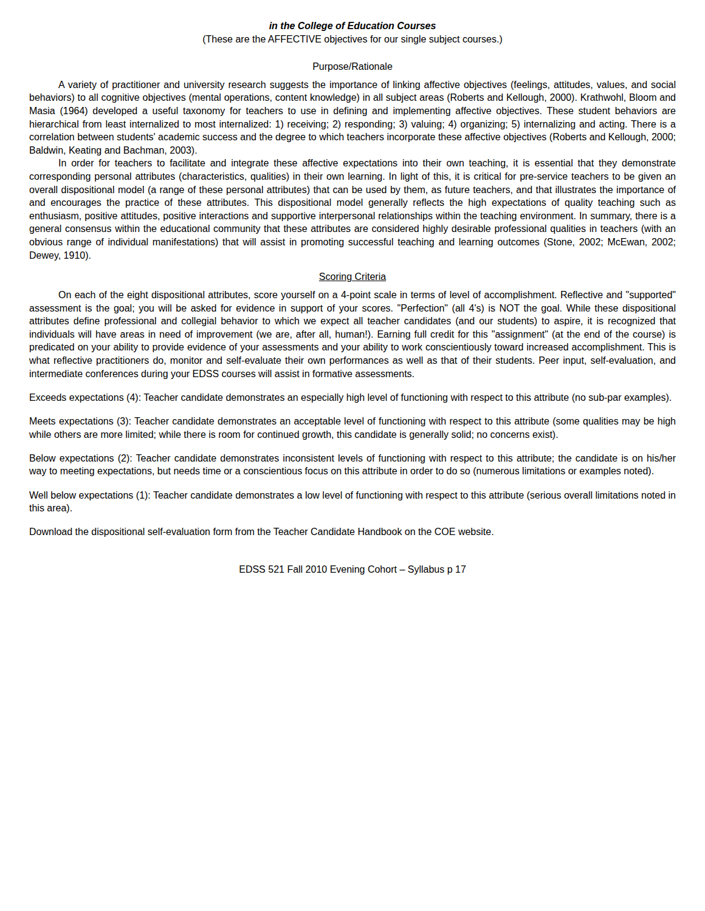in the College of Education Courses
(These are the AFFECTIVE objectives for our single subject courses.)
Purpose/Rationale
A variety of practitioner and university research suggests the importance of linking affective objectives (feelings, attitudes, values, and social behaviors) to all cognitive objectives (mental operations, content knowledge) in all subject areas (Roberts and Kellough, 2000). Krathwohl, Bloom and Masia (1964) developed a useful taxonomy for teachers to use in defining and implementing affective objectives. These student behaviors are hierarchical from least internalized to most internalized: 1) receiving; 2) responding; 3) valuing; 4) organizing; 5) internalizing and acting. There is a correlation between students' academic success and the degree to which teachers incorporate these affective objectives (Roberts and Kellough, 2000; Baldwin, Keating and Bachman, 2003).
In order for teachers to facilitate and integrate these affective expectations into their own teaching, it is essential that they demonstrate corresponding personal attributes (characteristics, qualities) in their own learning. In light of this, it is critical for pre-service teachers to be given an overall dispositional model (a range of these personal attributes) that can be used by them, as future teachers, and that illustrates the importance of and encourages the practice of these attributes. This dispositional model generally reflects the high expectations of quality teaching such as enthusiasm, positive attitudes, positive interactions and supportive interpersonal relationships within the teaching environment. In summary, there is a general consensus within the educational community that these attributes are considered highly desirable professional qualities in teachers (with an obvious range of individual manifestations) that will assist in promoting successful teaching and learning outcomes (Stone, 2002; McEwan, 2002; Dewey, 1910).
Scoring Criteria
On each of the eight dispositional attributes, score yourself on a 4-point scale in terms of level of accomplishment. Reflective and "supported" assessment is the goal; you will be asked for evidence in support of your scores. "Perfection" (all 4's) is NOT the goal. While these dispositional attributes define professional and collegial behavior to which we expect all teacher candidates (and our students) to aspire, it is recognized that individuals will have areas in need of improvement (we are, after all, human!). Earning full credit for this "assignment" (at the end of the course) is predicated on your ability to provide evidence of your assessments and your ability to work conscientiously toward increased accomplishment. This is what reflective practitioners do, monitor and self-evaluate their own performances as well as that of their students. Peer input, self-evaluation, and intermediate conferences during your EDSS courses will assist in formative assessments.
Exceeds expectations (4): Teacher candidate demonstrates an especially high level of functioning with respect to this attribute (no sub-par examples).
Meets expectations (3): Teacher candidate demonstrates an acceptable level of functioning with respect to this attribute (some qualities may be high while others are more limited; while there is room for continued growth, this candidate is generally solid; no concerns exist).
Below expectations (2): Teacher candidate demonstrates inconsistent levels of functioning with respect to this attribute; the candidate is on his/her way to meeting expectations, but needs time or a conscientious focus on this attribute in order to do so (numerous limitations or examples noted).
Well below expectations (1): Teacher candidate demonstrates a low level of functioning with respect to this attribute (serious overall limitations noted in this area).
Download the dispositional self-evaluation form from the Teacher Candidate Handbook on the COE website.
EDSS 521 Fall 2010 Evening Cohort – Syllabus p 17